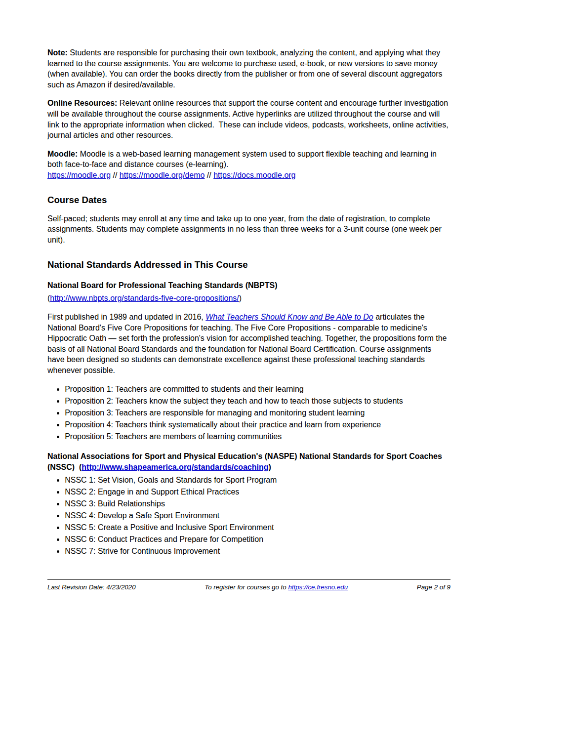Note: Students are responsible for purchasing their own textbook, analyzing the content, and applying what they learned to the course assignments. You are welcome to purchase used, e-book, or new versions to save money (when available). You can order the books directly from the publisher or from one of several discount aggregators such as Amazon if desired/available.
Online Resources: Relevant online resources that support the course content and encourage further investigation will be available throughout the course assignments. Active hyperlinks are utilized throughout the course and will link to the appropriate information when clicked. These can include videos, podcasts, worksheets, online activities, journal articles and other resources.
Moodle: Moodle is a web-based learning management system used to support flexible teaching and learning in both face-to-face and distance courses (e-learning).
https://moodle.org // https://moodle.org/demo // https://docs.moodle.org
Course Dates
Self-paced; students may enroll at any time and take up to one year, from the date of registration, to complete assignments. Students may complete assignments in no less than three weeks for a 3-unit course (one week per unit).
National Standards Addressed in This Course
National Board for Professional Teaching Standards (NBPTS)
(http://www.nbpts.org/standards-five-core-propositions/)
First published in 1989 and updated in 2016, What Teachers Should Know and Be Able to Do articulates the National Board's Five Core Propositions for teaching. The Five Core Propositions - comparable to medicine's Hippocratic Oath — set forth the profession's vision for accomplished teaching. Together, the propositions form the basis of all National Board Standards and the foundation for National Board Certification. Course assignments have been designed so students can demonstrate excellence against these professional teaching standards whenever possible.
Proposition 1: Teachers are committed to students and their learning
Proposition 2: Teachers know the subject they teach and how to teach those subjects to students
Proposition 3: Teachers are responsible for managing and monitoring student learning
Proposition 4: Teachers think systematically about their practice and learn from experience
Proposition 5: Teachers are members of learning communities
National Associations for Sport and Physical Education's (NASPE) National Standards for Sport Coaches (NSSC) (http://www.shapeamerica.org/standards/coaching)
NSSC 1: Set Vision, Goals and Standards for Sport Program
NSSC 2: Engage in and Support Ethical Practices
NSSC 3: Build Relationships
NSSC 4: Develop a Safe Sport Environment
NSSC 5: Create a Positive and Inclusive Sport Environment
NSSC 6: Conduct Practices and Prepare for Competition
NSSC 7: Strive for Continuous Improvement
Last Revision Date: 4/23/2020 To register for courses go to https://ce.fresno.edu Page 2 of 9